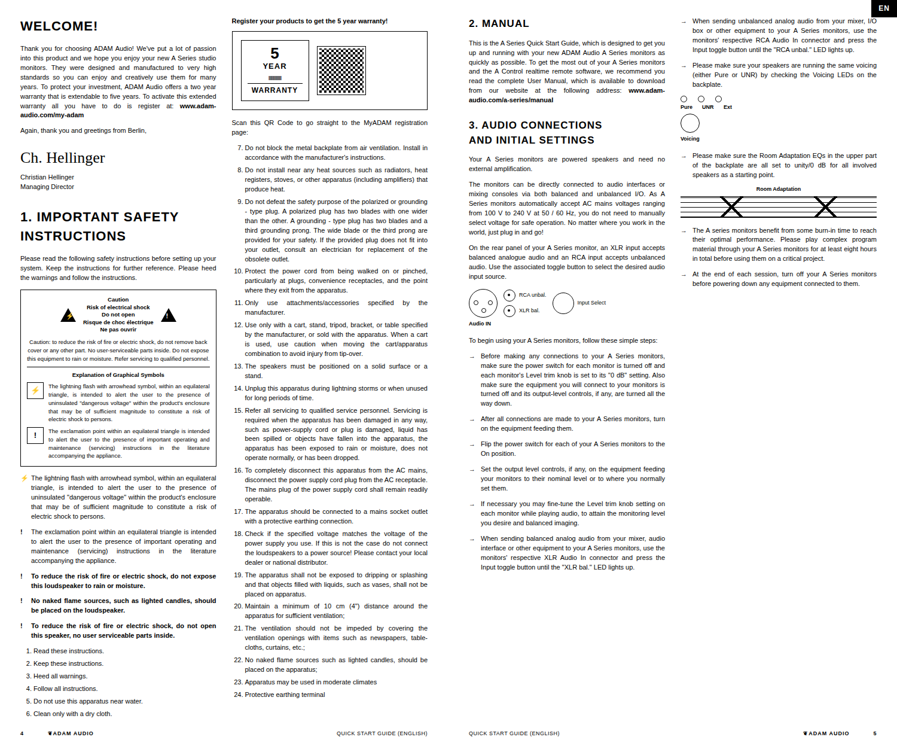Welcome!
Thank you for choosing ADAM Audio! We've put a lot of passion into this product and we hope you enjoy your new A Series studio monitors. They were designed and manufactured to very high standards so you can enjoy and creatively use them for many years. To protect your investment, ADAM Audio offers a two year warranty that is extendable to five years. To activate this extended warranty all you have to do is register at: www.adam-audio.com/my-adam
Again, thank you and greetings from Berlin,
Ch. Hellinger
Christian Hellinger
Managing Director
1. Important Safety Instructions
Please read the following safety instructions before setting up your system. Keep the instructions for further reference. Please heed the warnings and follow the instructions.
⚡
Caution
Risk of electrical shock
Do not open
Risque de choc électrique
Ne pas ouvrir
!
Caution: to reduce the risk of fire or electric shock, do not remove back cover or any other part. No user-serviceable parts inside. Do not expose this equipment to rain or moisture. Refer servicing to qualified personnel.
Explanation of Graphical Symbols
⚡
The lightning flash with arrowhead symbol, within an equilateral triangle, is intended to alert the user to the presence of uninsulated "dangerous voltage" within the product's enclosure that may be of sufficient magnitude to constitute a risk of electric shock to persons.
!
The exclamation point within an equilateral triangle is intended to alert the user to the presence of important operating and maintenance (servicing) instructions in the literature accompanying the appliance.
⚡The lightning flash with arrowhead symbol, within an equilateral triangle, is intended to alert the user to the presence of uninsulated "dangerous voltage" within the product's enclosure that may be of sufficient magnitude to constitute a risk of electric shock to persons.
!The exclamation point within an equilateral triangle is intended to alert the user to the presence of important operating and maintenance (servicing) instructions in the literature accompanying the appliance.
!To reduce the risk of fire or electric shock, do not expose this loudspeaker to rain or moisture.
!No naked flame sources, such as lighted candles, should be placed on the loudspeaker.
!To reduce the risk of fire or electric shock, do not open this speaker, no user serviceable parts inside.
Read these instructions.
Keep these instructions.
Heed all warnings.
Follow all instructions.
Do not use this apparatus near water.
Clean only with a dry cloth.
Register your products to get the 5 year warranty!
5
YEAR
||||||||||||||||||||||||||
WARRANTY
Scan this QR Code to go straight to the MyADAM registration page:
Do not block the metal backplate from air ventilation. Install in accordance with the manufacturer's instructions.
Do not install near any heat sources such as radiators, heat registers, stoves, or other apparatus (including amplifiers) that produce heat.
Do not defeat the safety purpose of the polarized or grounding - type plug. A polarized plug has two blades with one wider than the other. A grounding - type plug has two blades and a third grounding prong. The wide blade or the third prong are provided for your safety. If the provided plug does not fit into your outlet, consult an electrician for replacement of the obsolete outlet.
Protect the power cord from being walked on or pinched, particularly at plugs, convenience receptacles, and the point where they exit from the apparatus.
Only use attachments/accessories specified by the manufacturer.
Use only with a cart, stand, tripod, bracket, or table specified by the manufacturer, or sold with the apparatus. When a cart is used, use caution when moving the cart/apparatus combination to avoid injury from tip-over.
The speakers must be positioned on a solid surface or a stand.
Unplug this apparatus during lightning storms or when unused for long periods of time.
Refer all servicing to qualified service personnel. Servicing is required when the apparatus has been damaged in any way, such as power-supply cord or plug is damaged, liquid has been spilled or objects have fallen into the apparatus, the apparatus has been exposed to rain or moisture, does not operate normally, or has been dropped.
To completely disconnect this apparatus from the AC mains, disconnect the power supply cord plug from the AC receptacle. The mains plug of the power supply cord shall remain readily operable.
The apparatus should be connected to a mains socket outlet with a protective earthing connection.
Check if the specified voltage matches the voltage of the power supply you use. If this is not the case do not connect the loudspeakers to a power source! Please contact your local dealer or national distributor.
The apparatus shall not be exposed to dripping or splashing and that objects filled with liquids, such as vases, shall not be placed on apparatus.
Maintain a minimum of 10 cm (4") distance around the apparatus for sufficient ventilation;
The ventilation should not be impeded by covering the ventilation openings with items such as newspapers, table-cloths, curtains, etc.;
No naked flame sources such as lighted candles, should be placed on the apparatus;
Apparatus may be used in moderate climates
Protective earthing terminal
4 ADAM AUDIO
Quick Start Guide (English)
EN
2. Manual
This is the A Series Quick Start Guide, which is designed to get you up and running with your new ADAM Audio A Series monitors as quickly as possible. To get the most out of your A Series monitors and the A Control realtime remote software, we recommend you read the complete User Manual, which is available to download from our website at the following address: www.adam-audio.com/a-series/manual
3. Audio Connections
and Initial Settings
Your A Series monitors are powered speakers and need no external amplification.
The monitors can be directly connected to audio interfaces or mixing consoles via both balanced and unbalanced I/O. As A Series monitors automatically accept AC mains voltages ranging from 100 V to 240 V at 50 / 60 Hz, you do not need to manually select voltage for safe operation. No matter where you work in the world, just plug in and go!
On the rear panel of your A Series monitor, an XLR input accepts balanced analogue audio and an RCA input accepts unbalanced audio. Use the associated toggle button to select the desired audio input source.
RCA unbal.
XLR bal.
Input Select
Audio IN
To begin using your A Series monitors, follow these simple steps:
→Before making any connections to your A Series monitors, make sure the power switch for each monitor is turned off and each monitor's Level trim knob is set to its "0 dB" setting. Also make sure the equipment you will connect to your monitors is turned off and its output-level controls, if any, are turned all the way down.
→After all connections are made to your A Series monitors, turn on the equipment feeding them.
→Flip the power switch for each of your A Series monitors to the On position.
→Set the output level controls, if any, on the equipment feeding your monitors to their nominal level or to where you normally set them.
→If necessary you may fine-tune the Level trim knob setting on each monitor while playing audio, to attain the monitoring level you desire and balanced imaging.
→When sending balanced analog audio from your mixer, audio interface or other equipment to your A Series monitors, use the monitors' respective XLR Audio In connector and press the Input toggle button until the "XLR bal." LED lights up.
→When sending unbalanced analog audio from your mixer, I/O box or other equipment to your A Series monitors, use the monitors' respective RCA Audio In connector and press the Input toggle button until the "RCA unbal." LED lights up.
→Please make sure your speakers are running the same voicing (either Pure or UNR) by checking the Voicing LEDs on the backplate.
Pure UNR Ext
Voicing
→Please make sure the Room Adaptation EQs in the upper part of the backplate are all set to unity/0 dB for all involved speakers as a starting point.
Room Adaptation
→The A series monitors benefit from some burn-in time to reach their optimal performance. Please play complex program material through your A Series monitors for at least eight hours in total before using them on a critical project.
→At the end of each session, turn off your A Series monitors before powering down any equipment connected to them.
Quick Start Guide (English)
ADAM AUDIO 5